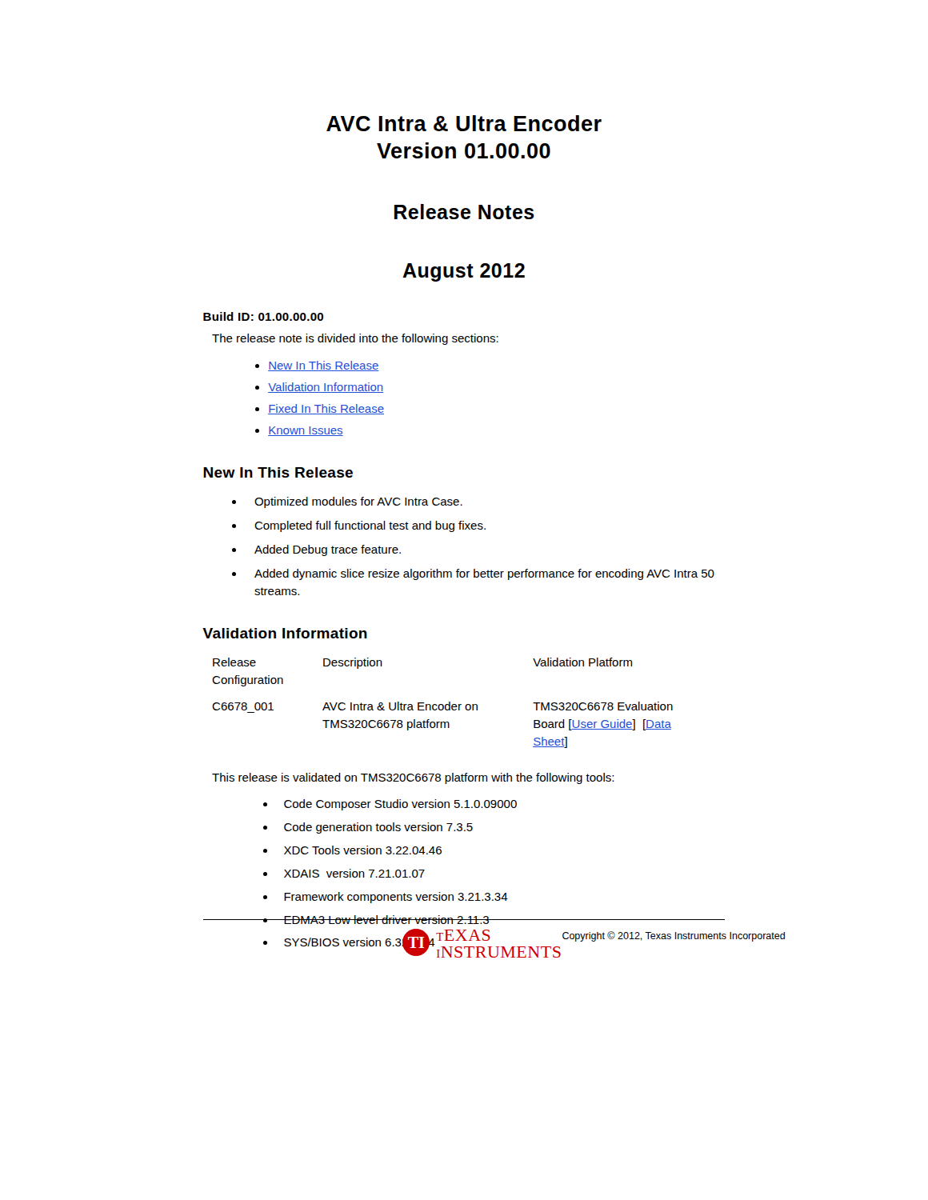AVC Intra & Ultra EncoderVersion 01.00.00
Release Notes
August 2012
Build ID: 01.00.00.00
The release note is divided into the following sections:
New In This Release
Validation Information
Fixed In This Release
Known Issues
New In This Release
Optimized modules for AVC Intra Case.
Completed full functional test and bug fixes.
Added Debug trace feature.
Added dynamic slice resize algorithm for better performance for encoding AVC Intra 50 streams.
Validation Information
| Release Configuration | Description | Validation Platform |
| --- | --- | --- |
| C6678_001 | AVC Intra & Ultra Encoder on TMS320C6678 platform | TMS320C6678 Evaluation Board [ User Guide ] [ Data Sheet ] |
This release is validated on TMS320C6678 platform with the following tools:
Code Composer Studio version 5.1.0.09000
Code generation tools version 7.3.5
XDC Tools version 3.22.04.46
XDAIS version 7.21.01.07
Framework components version 3.21.3.34
EDMA3 Low level driver version 2.11.3
SYS/BIOS version 6.32.5.54
TI
TEXAS INSTRUMENTS
Copyright © 2012, Texas Instruments Incorporated